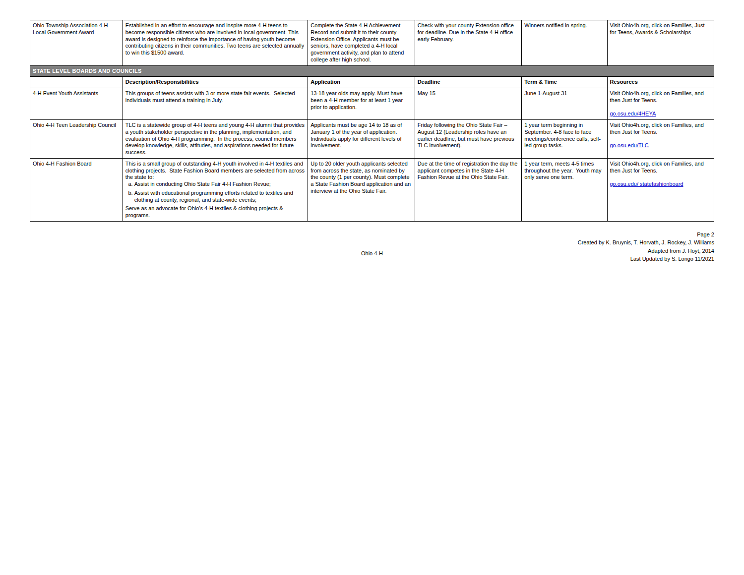| Ohio Township Association 4-H Local Government Award | Established in an effort to encourage and inspire more 4-H teens to become responsible citizens who are involved in local government. This award is designed to reinforce the importance of having youth become contributing citizens in their communities. Two teens are selected annually to win this $1500 award. | Complete the State 4-H Achievement Record and submit it to their county Extension Office. Applicants must be seniors, have completed a 4-H local government activity, and plan to attend college after high school. | Check with your county Extension office for deadline. Due in the State 4-H office early February. | Winners notified in spring. | Visit Ohio4h.org, click on Families, Just for Teens, Awards & Scholarships |
| STATE LEVEL BOARDS AND COUNCILS |
| | Description/Responsibilities | Application | Deadline | Term & Time | Resources |
| 4-H Event Youth Assistants | This groups of teens assists with 3 or more state fair events. Selected individuals must attend a training in July. | 13-18 year olds may apply. Must have been a 4-H member for at least 1 year prior to application. | May 15 | June 1-August 31 | Visit Ohio4h.org, click on Families, and then Just for Teens. go.osu.edu/4HEYA |
| Ohio 4-H Teen Leadership Council | TLC is a statewide group of 4-H teens and young 4-H alumni that provides a youth stakeholder perspective in the planning, implementation, and evaluation of Ohio 4-H programming. In the process, council members develop knowledge, skills, attitudes, and aspirations needed for future success. | Applicants must be age 14 to 18 as of January 1 of the year of application. Individuals apply for different levels of involvement. | Friday following the Ohio State Fair – August 12 (Leadership roles have an earlier deadline, but must have previous TLC involvement). | 1 year term beginning in September. 4-8 face to face meetings/conference calls, self-led group tasks. | Visit Ohio4h.org, click on Families, and then Just for Teens. go.osu.edu/TLC |
| Ohio 4-H Fashion Board | This is a small group of outstanding 4-H youth involved in 4-H textiles and clothing projects. State Fashion Board members are selected from across the state to: Assist in conducting Ohio State Fair 4-H Fashion Revue; Assist with educational programming efforts related to textiles and clothing at county, regional, and state-wide events; Serve as an advocate for Ohio’s 4-H textiles & clothing projects & programs. | Up to 20 older youth applicants selected from across the state, as nominated by the county (1 per county). Must complete a State Fashion Board application and an interview at the Ohio State Fair. | Due at the time of registration the day the applicant competes in the State 4-H Fashion Revue at the Ohio State Fair. | 1 year term, meets 4-5 times throughout the year. Youth may only serve one term. | Visit Ohio4h.org, click on Families, and then Just for Teens. go.osu.edu/ statefashionboard |
Page 2
Created by K. Bruynis, T. Horvath, J. Rockey, J. Williams
Adapted from J. Hoyt, 2014
Last Updated by S. Longo 11/2021
Ohio 4-H